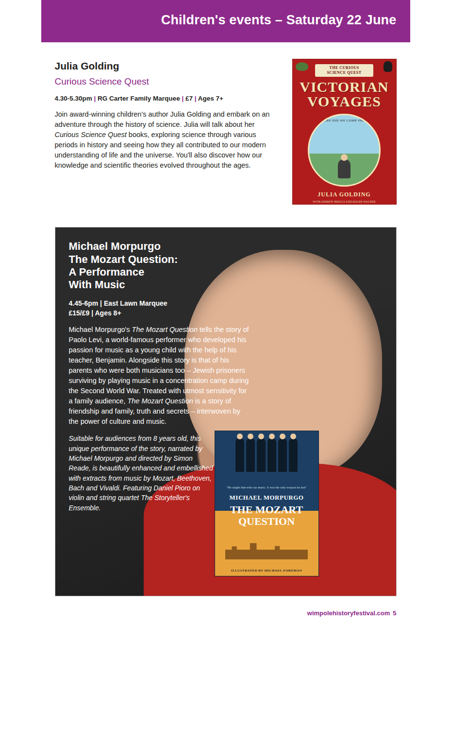Children's events – Saturday 22 June
Julia Golding
Curious Science Quest
4.30-5.30pm | RG Carter Family Marquee | £7 | Ages 7+
Join award-winning children's author Julia Golding and embark on an adventure through the history of science. Julia will talk about her Curious Science Quest books, exploring science through various periods in history and seeing how they all contributed to our modern understanding of life and the universe. You'll also discover how our knowledge and scientific theories evolved throughout the ages.
The Curious
Science Quest
VICTORIAN VOYAGES
WHERE DID WE COME FROM?
JULIA GOLDING
WITH ANDREW BRIGGS AND ROGER WAGNER
Michael Morpurgo
The Mozart Question:
A Performance
With Music
4.45-6pm | East Lawn Marquee
£15/£9 | Ages 8+
Michael Morpurgo's The Mozart Question tells the story of Paolo Levi, a world-famous performer who developed his passion for music as a young child with the help of his teacher, Benjamin. Alongside this story is that of his parents who were both musicians too – Jewish prisoners surviving by playing music in a concentration camp during the Second World War. Treated with utmost sensitivity for a family audience, The Mozart Question is a story of friendship and family, truth and secrets – interwoven by the power of culture and music.
Suitable for audiences from 8 years old, this unique performance of the story, narrated by Michael Morpurgo and directed by Simon Reade, is beautifully enhanced and embellished with extracts from music by Mozart, Beethoven, Bach and Vivaldi. Featuring Daniel Pioro on violin and string quartet The Storyteller's Ensemble.
"He taught him with our music. It was the only weapon he had"
MICHAEL MORPURGO
THE MOZART
QUESTION
ILLUSTRATED BY MICHAEL FOREMAN
wimpolehistoryfestival.com 5